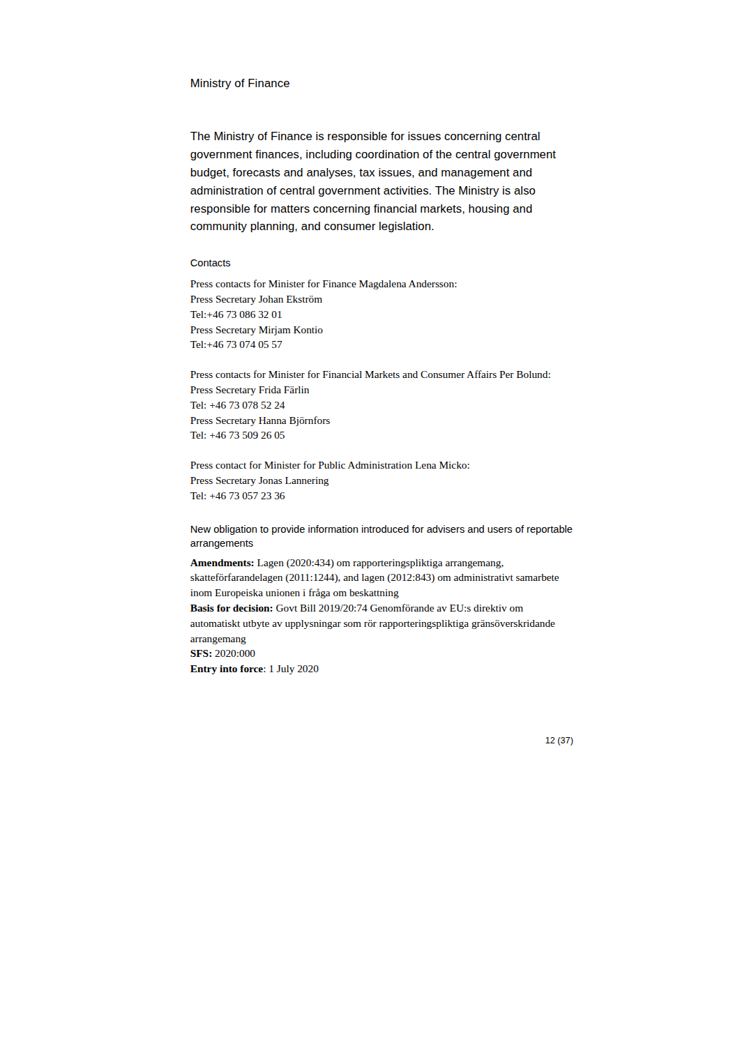Ministry of Finance
The Ministry of Finance is responsible for issues concerning central government finances, including coordination of the central government budget, forecasts and analyses, tax issues, and management and administration of central government activities. The Ministry is also responsible for matters concerning financial markets, housing and community planning, and consumer legislation.
Contacts
Press contacts for Minister for Finance Magdalena Andersson:
Press Secretary Johan Ekström
Tel:+46 73 086 32 01
Press Secretary Mirjam Kontio
Tel:+46 73 074 05 57
Press contacts for Minister for Financial Markets and Consumer Affairs Per Bolund:
Press Secretary Frida Färlin
Tel: +46 73 078 52 24
Press Secretary Hanna Björnfors
Tel: +46 73 509 26 05
Press contact for Minister for Public Administration Lena Micko:
Press Secretary Jonas Lannering
Tel: +46 73 057 23 36
New obligation to provide information introduced for advisers and users of reportable arrangements
Amendments: Lagen (2020:434) om rapporteringspliktiga arrangemang, skatteförfarandelagen (2011:1244), and lagen (2012:843) om administrativt samarbete inom Europeiska unionen i fråga om beskattning
Basis for decision: Govt Bill 2019/20:74 Genomförande av EU:s direktiv om automatiskt utbyte av upplysningar som rör rapporteringspliktiga gränsöverskridande arrangemang
SFS: 2020:000
Entry into force: 1 July 2020
12 (37)